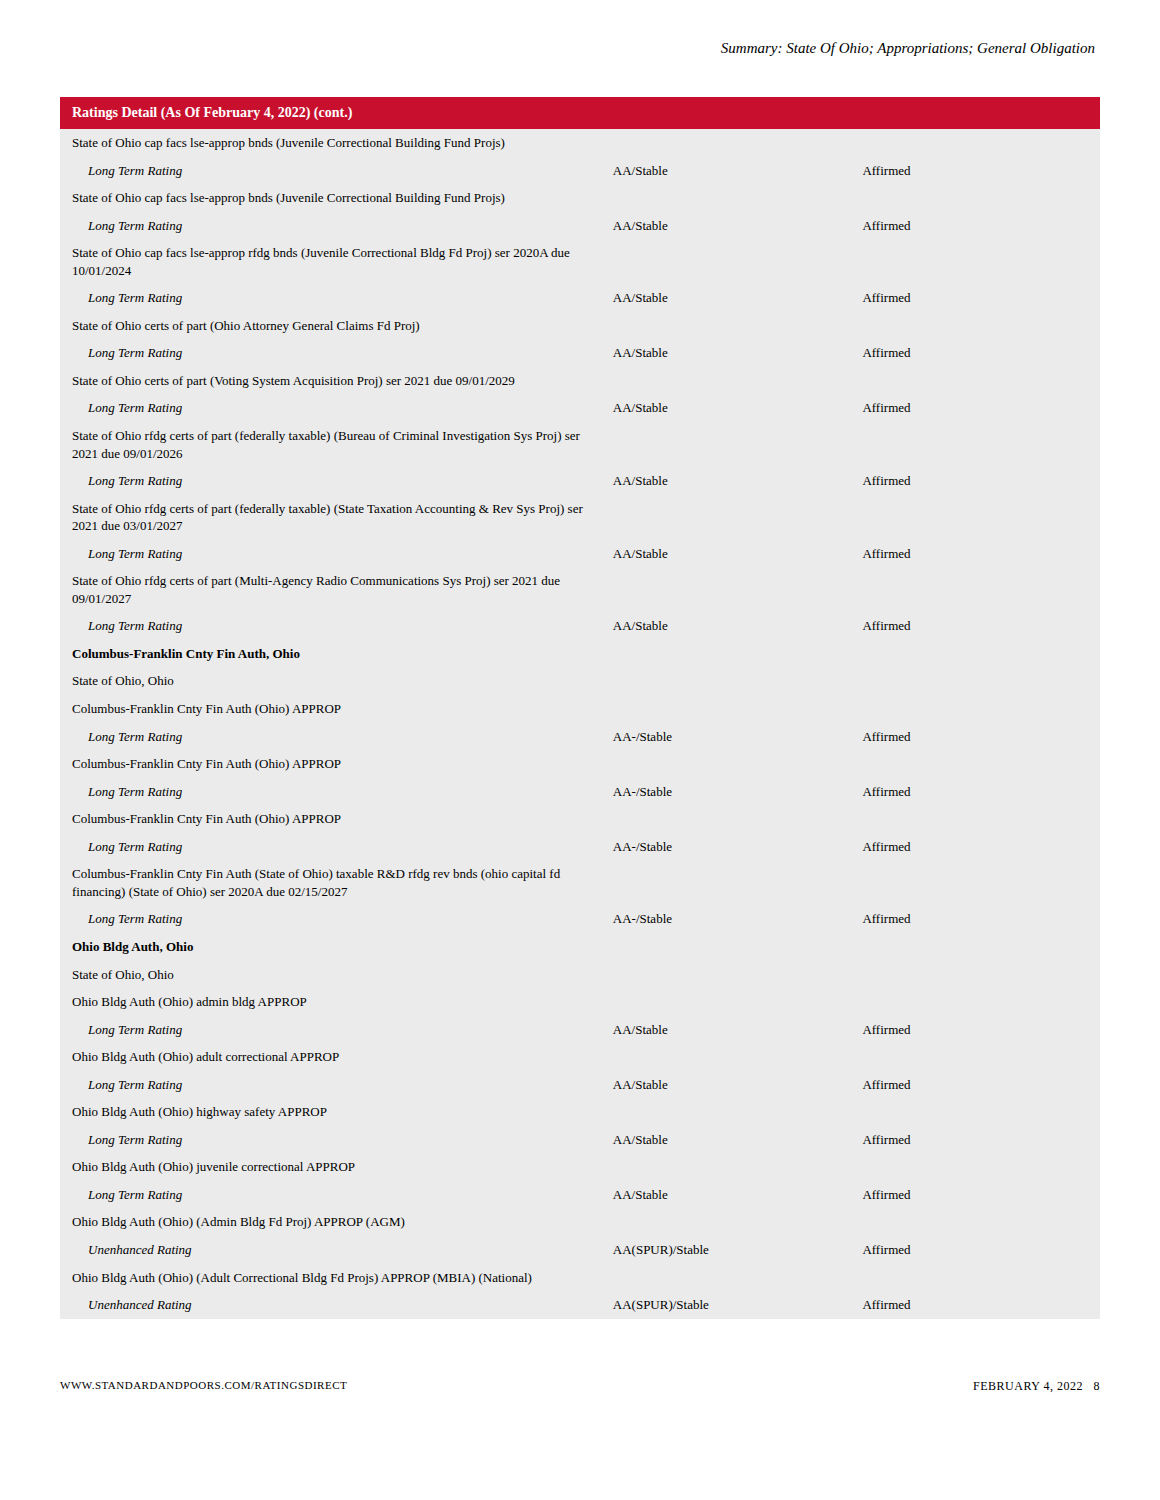Summary: State Of Ohio; Appropriations; General Obligation
Ratings Detail (As Of February 4, 2022) (cont.)
| State of Ohio cap facs lse-approp bnds (Juvenile Correctional Building Fund Projs) | | |
| Long Term Rating | AA/Stable | Affirmed |
| State of Ohio cap facs lse-approp bnds (Juvenile Correctional Building Fund Projs) | | |
| Long Term Rating | AA/Stable | Affirmed |
| State of Ohio cap facs lse-approp rfdg bnds (Juvenile Correctional Bldg Fd Proj) ser 2020A due 10/01/2024 | | |
| Long Term Rating | AA/Stable | Affirmed |
| State of Ohio certs of part (Ohio Attorney General Claims Fd Proj) | | |
| Long Term Rating | AA/Stable | Affirmed |
| State of Ohio certs of part (Voting System Acquisition Proj) ser 2021 due 09/01/2029 | | |
| Long Term Rating | AA/Stable | Affirmed |
| State of Ohio rfdg certs of part (federally taxable) (Bureau of Criminal Investigation Sys Proj) ser 2021 due 09/01/2026 | | |
| Long Term Rating | AA/Stable | Affirmed |
| State of Ohio rfdg certs of part (federally taxable) (State Taxation Accounting & Rev Sys Proj) ser 2021 due 03/01/2027 | | |
| Long Term Rating | AA/Stable | Affirmed |
| State of Ohio rfdg certs of part (Multi-Agency Radio Communications Sys Proj) ser 2021 due 09/01/2027 | | |
| Long Term Rating | AA/Stable | Affirmed |
| Columbus-Franklin Cnty Fin Auth, Ohio | | |
| State of Ohio, Ohio | | |
| Columbus-Franklin Cnty Fin Auth (Ohio) APPROP | | |
| Long Term Rating | AA-/Stable | Affirmed |
| Columbus-Franklin Cnty Fin Auth (Ohio) APPROP | | |
| Long Term Rating | AA-/Stable | Affirmed |
| Columbus-Franklin Cnty Fin Auth (Ohio) APPROP | | |
| Long Term Rating | AA-/Stable | Affirmed |
| Columbus-Franklin Cnty Fin Auth (State of Ohio) taxable R&D rfdg rev bnds (ohio capital fd financing) (State of Ohio) ser 2020A due 02/15/2027 | | |
| Long Term Rating | AA-/Stable | Affirmed |
| Ohio Bldg Auth, Ohio | | |
| State of Ohio, Ohio | | |
| Ohio Bldg Auth (Ohio) admin bldg APPROP | | |
| Long Term Rating | AA/Stable | Affirmed |
| Ohio Bldg Auth (Ohio) adult correctional APPROP | | |
| Long Term Rating | AA/Stable | Affirmed |
| Ohio Bldg Auth (Ohio) highway safety APPROP | | |
| Long Term Rating | AA/Stable | Affirmed |
| Ohio Bldg Auth (Ohio) juvenile correctional APPROP | | |
| Long Term Rating | AA/Stable | Affirmed |
| Ohio Bldg Auth (Ohio) (Admin Bldg Fd Proj) APPROP (AGM) | | |
| Unenhanced Rating | AA(SPUR)/Stable | Affirmed |
| Ohio Bldg Auth (Ohio) (Adult Correctional Bldg Fd Projs) APPROP (MBIA) (National) | | |
| Unenhanced Rating | AA(SPUR)/Stable | Affirmed |
WWW.STANDARDANDPOORS.COM/RATINGSDIRECT
FEBRUARY 4, 2022 8